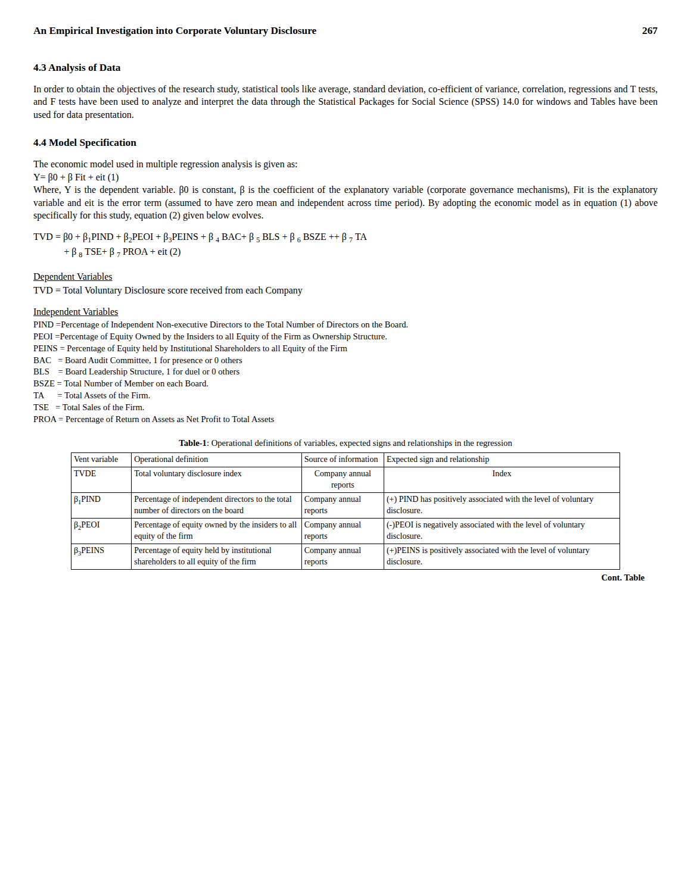An Empirical Investigation into Corporate Voluntary Disclosure 267
4.3 Analysis of Data
In order to obtain the objectives of the research study, statistical tools like average, standard deviation, co-efficient of variance, correlation, regressions and T tests, and F tests have been used to analyze and interpret the data through the Statistical Packages for Social Science (SPSS) 14.0 for windows and Tables have been used for data presentation.
4.4 Model Specification
The economic model used in multiple regression analysis is given as:
Y= β0 + β Fit + eit (1)
Where, Y is the dependent variable. β0 is constant, β is the coefficient of the explanatory variable (corporate governance mechanisms), Fit is the explanatory variable and eit is the error term (assumed to have zero mean and independent across time period). By adopting the economic model as in equation (1) above specifically for this study, equation (2) given below evolves.
TVD = β0 + β1PIND + β2PEOI + β3PEINS + β 4 BAC+ β 5 BLS + β 6 BSZE ++ β 7 TA
+ β 8 TSE+ β 7 PROA + eit (2)
Dependent Variables
TVD = Total Voluntary Disclosure score received from each Company
Independent Variables
PIND =Percentage of Independent Non-executive Directors to the Total Number of Directors on the Board.
PEOI =Percentage of Equity Owned by the Insiders to all Equity of the Firm as Ownership Structure.
PEINS = Percentage of Equity held by Institutional Shareholders to all Equity of the Firm
BAC = Board Audit Committee, 1 for presence or 0 others
BLS = Board Leadership Structure, 1 for duel or 0 others
BSZE = Total Number of Member on each Board.
TA = Total Assets of the Firm.
TSE = Total Sales of the Firm.
PROA = Percentage of Return on Assets as Net Profit to Total Assets
Table-1: Operational definitions of variables, expected signs and relationships in the regression
| Vent variable | Operational definition | Source of information | Expected sign and relationship |
| --- | --- | --- | --- |
| TVDE | Total voluntary disclosure index | Company annual reports | Index |
| β 1 PIND | Percentage of independent directors to the total number of directors on the board | Company annual reports | (+) PIND has positively associated with the level of voluntary disclosure. |
| β 2 PEOI | Percentage of equity owned by the insiders to all equity of the firm | Company annual reports | (-)PEOI is negatively associated with the level of voluntary disclosure. |
| β 3 PEINS | Percentage of equity held by institutional shareholders to all equity of the firm | Company annual reports | (+)PEINS is positively associated with the level of voluntary disclosure. |
Cont. Table